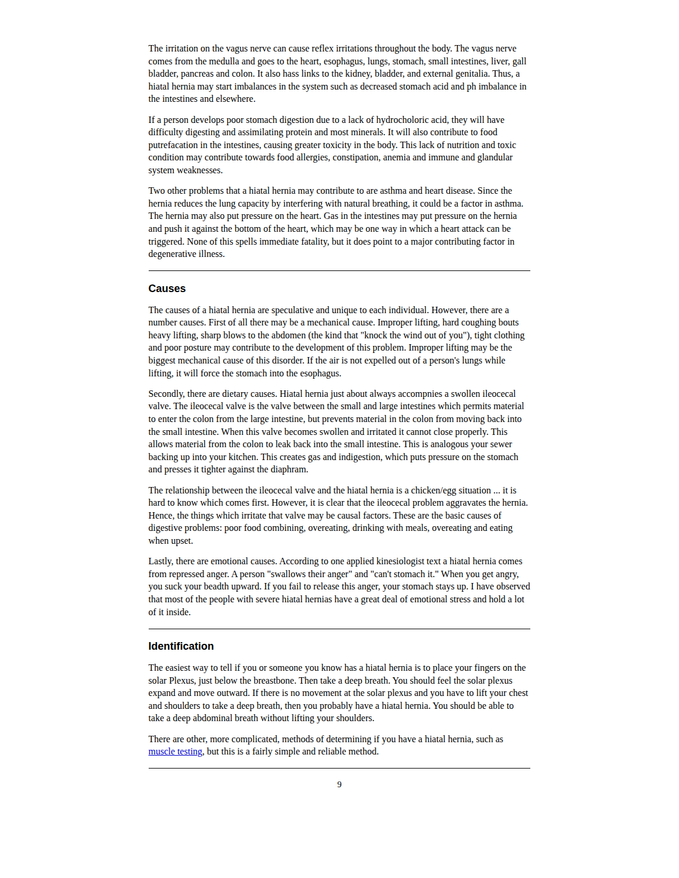The irritation on the vagus nerve can cause reflex irritations throughout the body. The vagus nerve comes from the medulla and goes to the heart, esophagus, lungs, stomach, small intestines, liver, gall bladder, pancreas and colon. It also hass links to the kidney, bladder, and external genitalia. Thus, a hiatal hernia may start imbalances in the system such as decreased stomach acid and ph imbalance in the intestines and elsewhere.
If a person develops poor stomach digestion due to a lack of hydrocholoric acid, they will have difficulty digesting and assimilating protein and most minerals. It will also contribute to food putrefacation in the intestines, causing greater toxicity in the body. This lack of nutrition and toxic condition may contribute towards food allergies, constipation, anemia and immune and glandular system weaknesses.
Two other problems that a hiatal hernia may contribute to are asthma and heart disease. Since the hernia reduces the lung capacity by interfering with natural breathing, it could be a factor in asthma. The hernia may also put pressure on the heart. Gas in the intestines may put pressure on the hernia and push it against the bottom of the heart, which may be one way in which a heart attack can be triggered. None of this spells immediate fatality, but it does point to a major contributing factor in degenerative illness.
Causes
The causes of a hiatal hernia are speculative and unique to each individual. However, there are a number causes. First of all there may be a mechanical cause. Improper lifting, hard coughing bouts heavy lifting, sharp blows to the abdomen (the kind that "knock the wind out of you"), tight clothing and poor posture may contribute to the development of this problem. Improper lifting may be the biggest mechanical cause of this disorder. If the air is not expelled out of a person's lungs while lifting, it will force the stomach into the esophagus.
Secondly, there are dietary causes. Hiatal hernia just about always accompnies a swollen ileocecal valve. The ileocecal valve is the valve between the small and large intestines which permits material to enter the colon from the large intestine, but prevents material in the colon from moving back into the small intestine. When this valve becomes swollen and irritated it cannot close properly. This allows material from the colon to leak back into the small intestine. This is analogous your sewer backing up into your kitchen. This creates gas and indigestion, which puts pressure on the stomach and presses it tighter against the diaphram.
The relationship between the ileocecal valve and the hiatal hernia is a chicken/egg situation ... it is hard to know which comes first. However, it is clear that the ileocecal problem aggravates the hernia. Hence, the things which irritate that valve may be causal factors. These are the basic causes of digestive problems: poor food combining, overeating, drinking with meals, overeating and eating when upset.
Lastly, there are emotional causes. According to one applied kinesiologist text a hiatal hernia comes from repressed anger. A person "swallows their anger" and "can't stomach it." When you get angry, you suck your beadth upward. If you fail to release this anger, your stomach stays up. I have observed that most of the people with severe hiatal hernias have a great deal of emotional stress and hold a lot of it inside.
Identification
The easiest way to tell if you or someone you know has a hiatal hernia is to place your fingers on the solar Plexus, just below the breastbone. Then take a deep breath. You should feel the solar plexus expand and move outward. If there is no movement at the solar plexus and you have to lift your chest and shoulders to take a deep breath, then you probably have a hiatal hernia. You should be able to take a deep abdominal breath without lifting your shoulders.
There are other, more complicated, methods of determining if you have a hiatal hernia, such as muscle testing, but this is a fairly simple and reliable method.
9